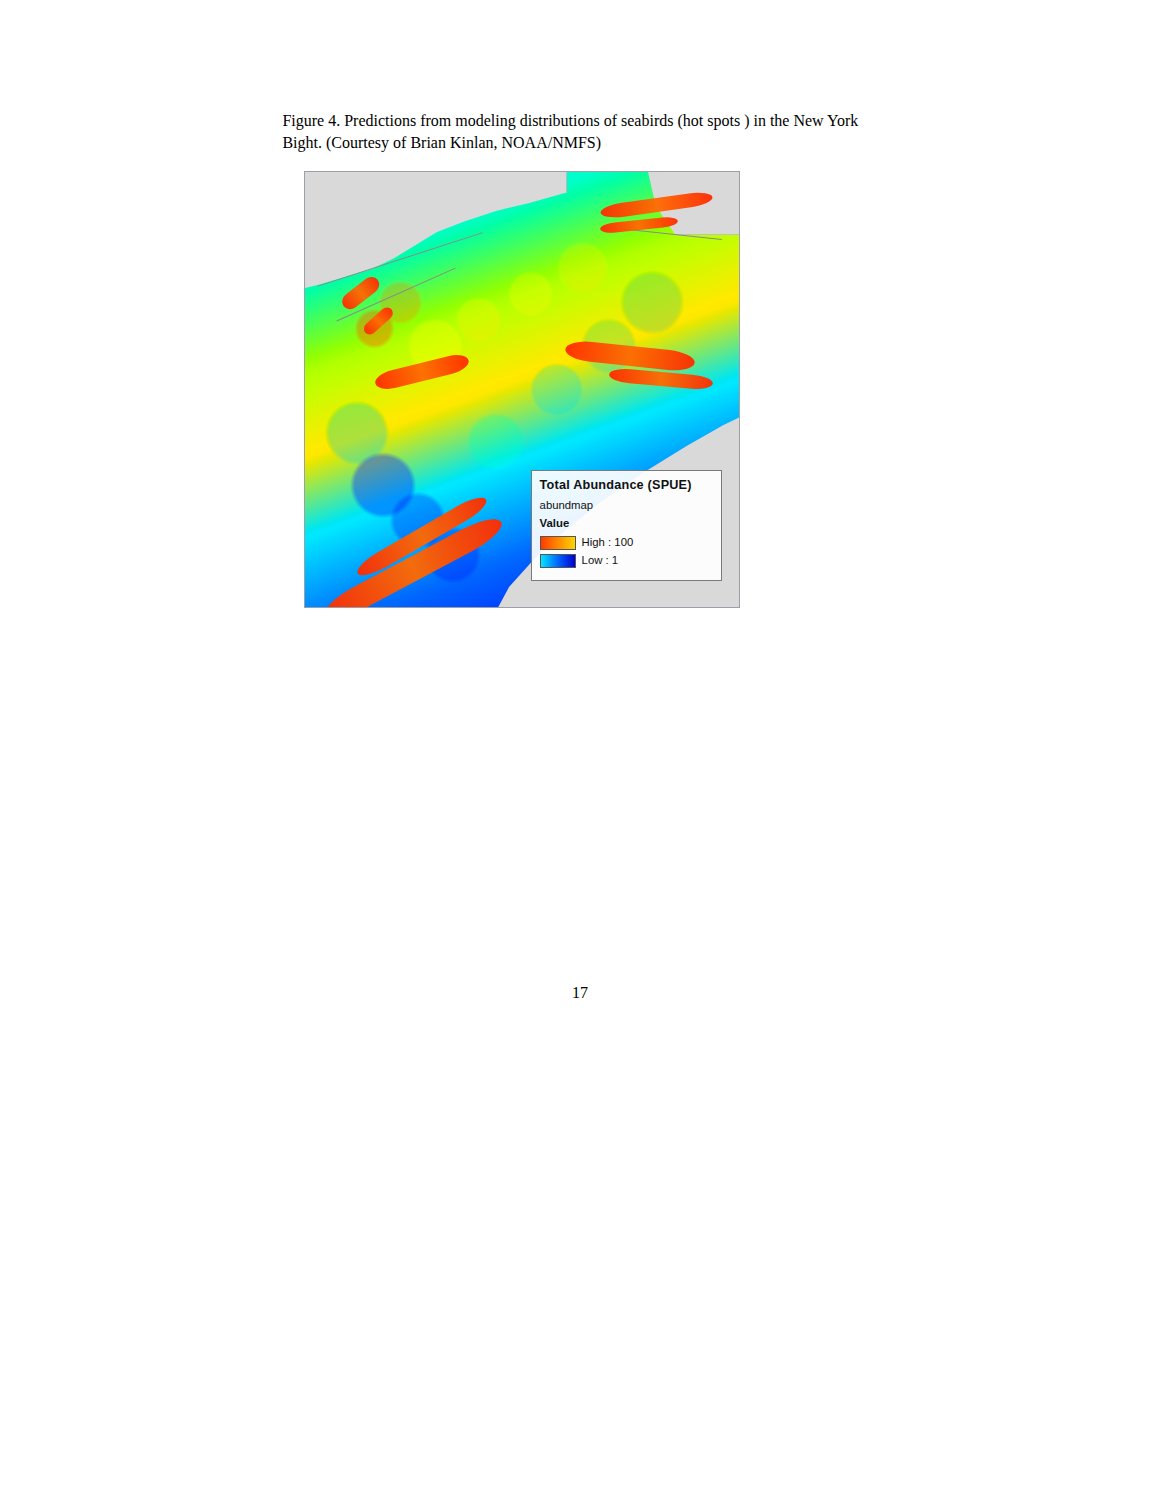Figure 4. Predictions from modeling distributions of seabirds (hot spots ) in the New York Bight. (Courtesy of Brian Kinlan, NOAA/NMFS)
Total Abundance (SPUE)
abundmap
Value
High : 100
Low : 1
17